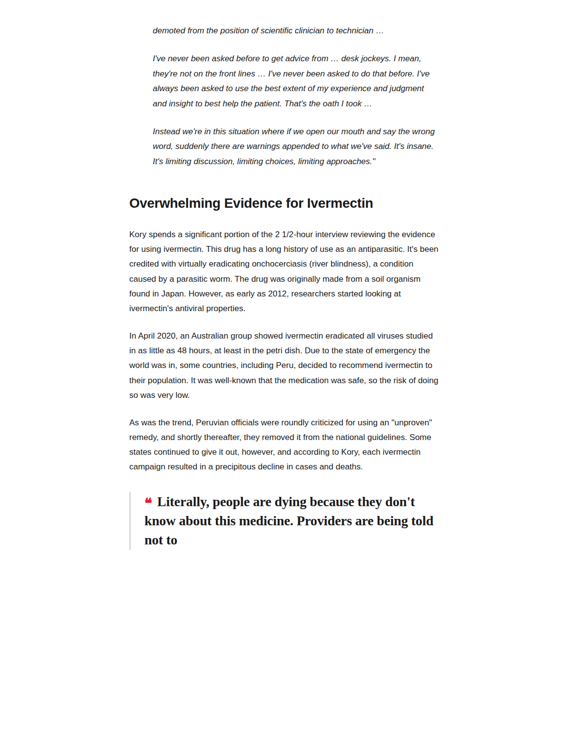demoted from the position of scientific clinician to technician …
I've never been asked before to get advice from … desk jockeys. I mean, they're not on the front lines … I've never been asked to do that before. I've always been asked to use the best extent of my experience and judgment and insight to best help the patient. That's the oath I took …
Instead we're in this situation where if we open our mouth and say the wrong word, suddenly there are warnings appended to what we've said. It's insane. It's limiting discussion, limiting choices, limiting approaches."
Overwhelming Evidence for Ivermectin
Kory spends a significant portion of the 2 1/2-hour interview reviewing the evidence for using ivermectin. This drug has a long history of use as an antiparasitic. It's been credited with virtually eradicating onchocerciasis (river blindness), a condition caused by a parasitic worm. The drug was originally made from a soil organism found in Japan. However, as early as 2012, researchers started looking at ivermectin's antiviral properties.
In April 2020, an Australian group showed ivermectin eradicated all viruses studied in as little as 48 hours, at least in the petri dish. Due to the state of emergency the world was in, some countries, including Peru, decided to recommend ivermectin to their population. It was well-known that the medication was safe, so the risk of doing so was very low.
As was the trend, Peruvian officials were roundly criticized for using an "unproven" remedy, and shortly thereafter, they removed it from the national guidelines. Some states continued to give it out, however, and according to Kory, each ivermectin campaign resulted in a precipitous decline in cases and deaths.
❝ Literally, people are dying because they don't know about this medicine. Providers are being told not to